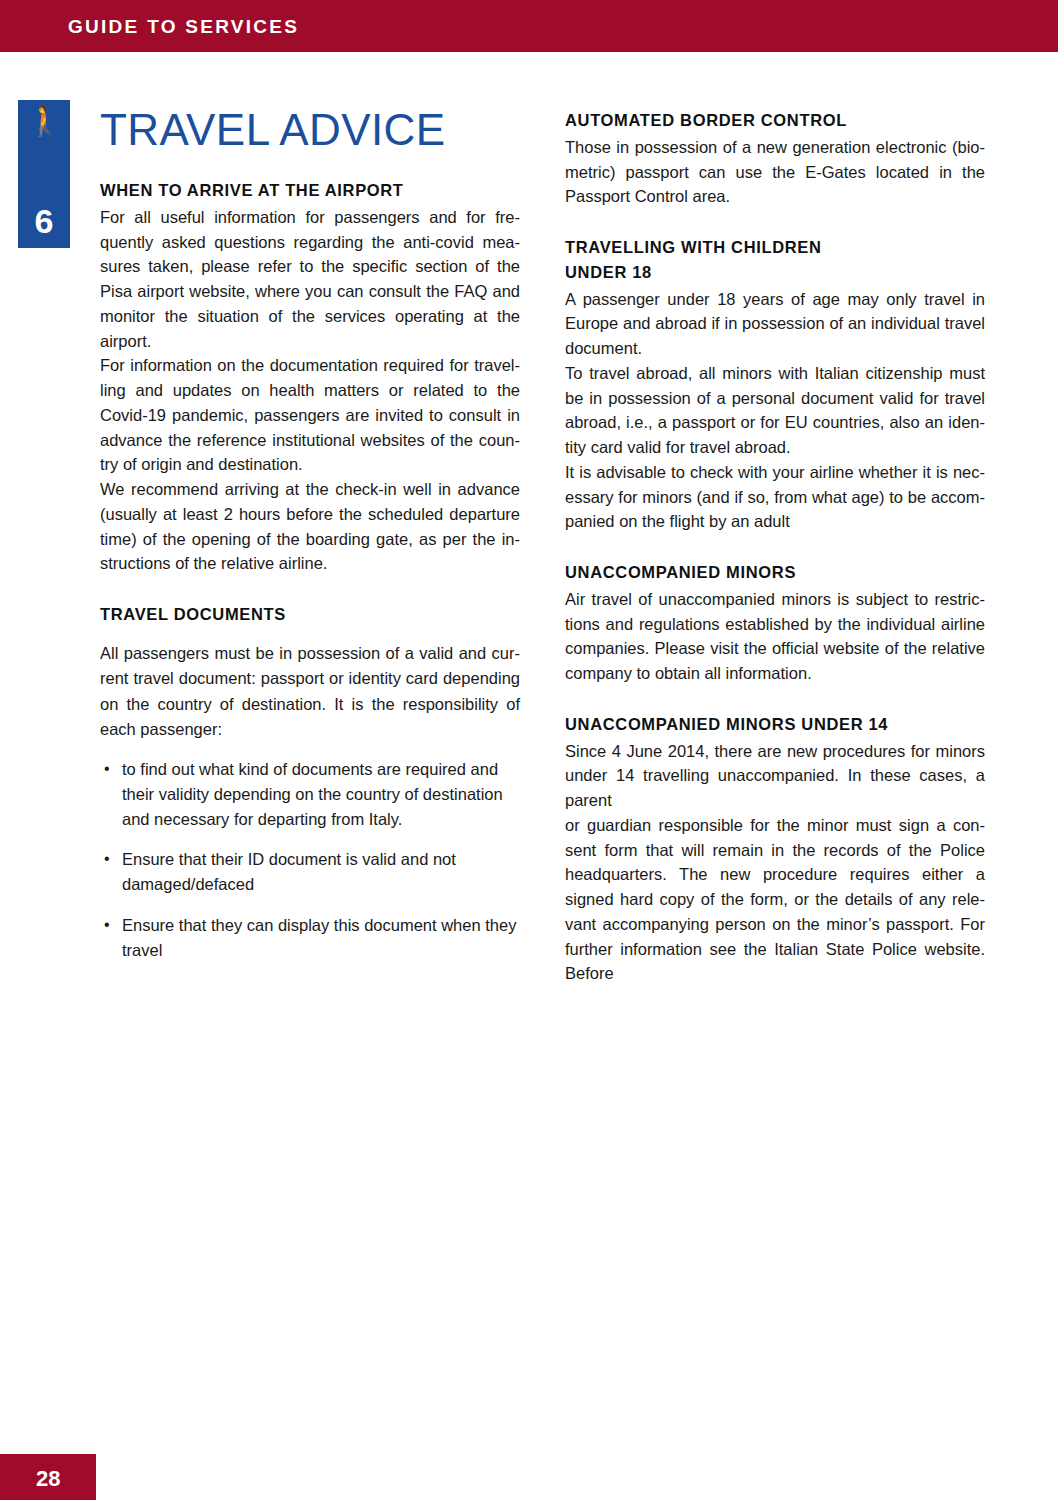Guide to Services
🚶
6
Travel Advice
When to arrive at the airport
For all useful information for passengers and for frequently asked questions regarding the anti-covid measures taken, please refer to the specific section of the Pisa airport website, where you can consult the FAQ and monitor the situation of the services operating at the airport.
For information on the documentation required for travelling and updates on health matters or related to the Covid-19 pandemic, passengers are invited to consult in advance the reference institutional websites of the country of origin and destination.
We recommend arriving at the check-in well in advance (usually at least 2 hours before the scheduled departure time) of the opening of the boarding gate, as per the instructions of the relative airline.
Travel documents
All passengers must be in possession of a valid and current travel document: passport or identity card depending on the country of destination. It is the responsibility of each passenger:
to find out what kind of documents are required and their validity depending on the country of destination and necessary for departing from Italy.
Ensure that their ID document is valid and not damaged/defaced
Ensure that they can display this document when they travel
Automated border control
Those in possession of a new generation electronic (biometric) passport can use the E-Gates located in the Passport Control area.
Travelling with children
under 18
A passenger under 18 years of age may only travel in Europe and abroad if in possession of an individual travel document.
To travel abroad, all minors with Italian citizenship must be in possession of a personal document valid for travel abroad, i.e., a passport or for EU countries, also an identity card valid for travel abroad.
It is advisable to check with your airline whether it is necessary for minors (and if so, from what age) to be accompanied on the flight by an adult
Unaccompanied minors
Air travel of unaccompanied minors is subject to restrictions and regulations established by the individual airline companies. Please visit the official website of the relative company to obtain all information.
Unaccompanied minors under 14
Since 4 June 2014, there are new procedures for minors under 14 travelling unaccompanied. In these cases, a parent
or guardian responsible for the minor must sign a consent form that will remain in the records of the Police headquarters. The new procedure requires either a signed hard copy of the form, or the details of any relevant accompanying person on the minor’s passport. For further information see the Italian State Police website. Before
28